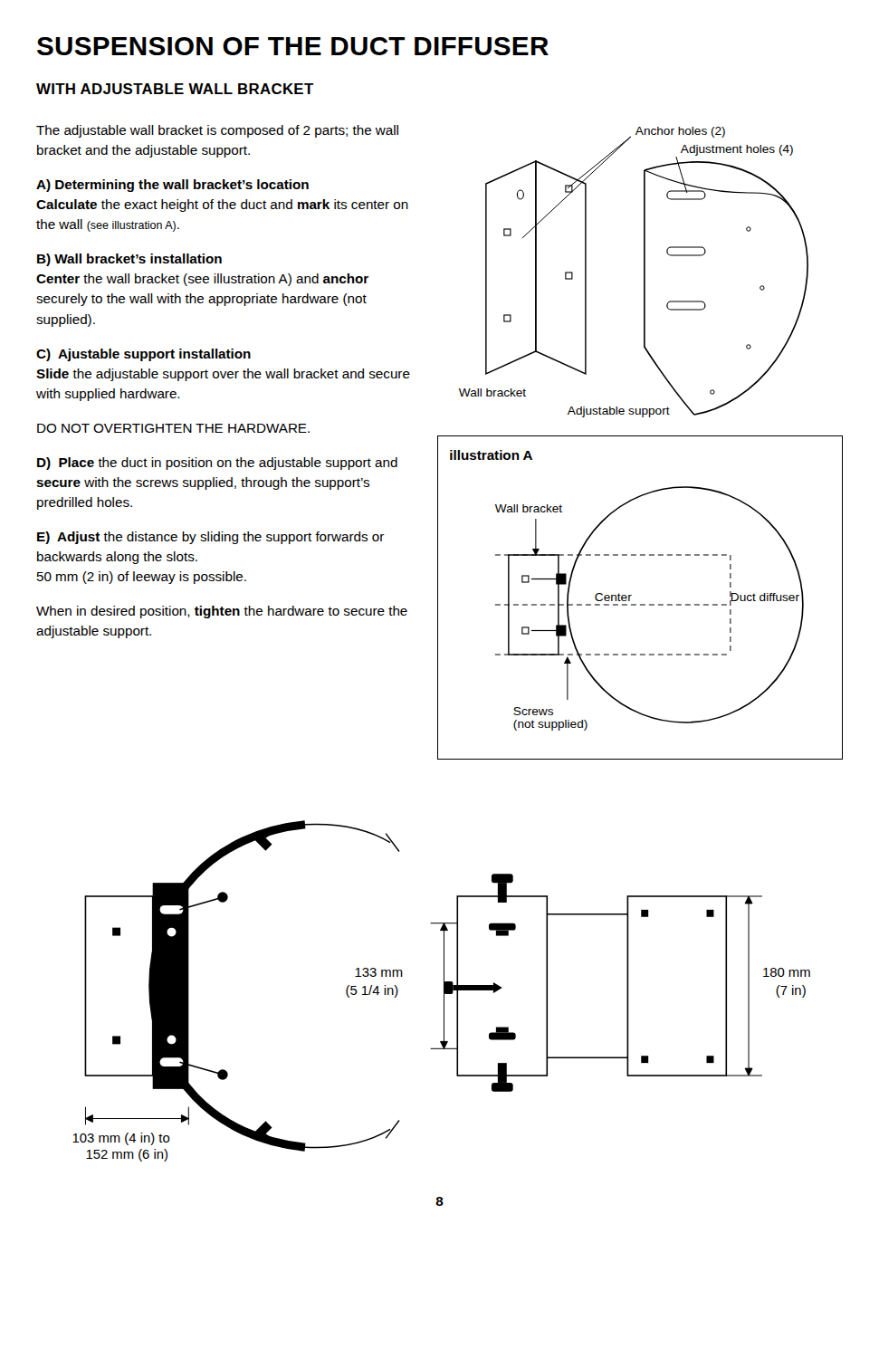SUSPENSION OF THE DUCT DIFFUSER
WITH ADJUSTABLE WALL BRACKET
The adjustable wall bracket is composed of 2 parts; the wall bracket and the adjustable support.
A) Determining the wall bracket’s location
Calculate the exact height of the duct and mark its center on the wall (see illustration A).
B) Wall bracket’s installation
Center the wall bracket (see illustration A) and anchor securely to the wall with the appropriate hardware (not supplied).
C) Ajustable support installation
Slide the adjustable support over the wall bracket and secure with supplied hardware.
Do not overtighten the hardware.
D) Place the duct in position on the adjustable support and secure with the screws supplied, through the support’s predrilled holes.
E) Adjust the distance by sliding the support forwards or backwards along the slots.
50 mm (2 in) of leeway is possible.
When in desired position, tighten the hardware to secure the adjustable support.
Anchor holes (2) Adjustment holes (4) Wall bracket Adjustable support
illustration A
Wall bracket Center Duct diffuser Screws (not supplied)
103 mm (4 in) to 152 mm (6 in) 133 mm (5 1/4 in) 180 mm (7 in)
8